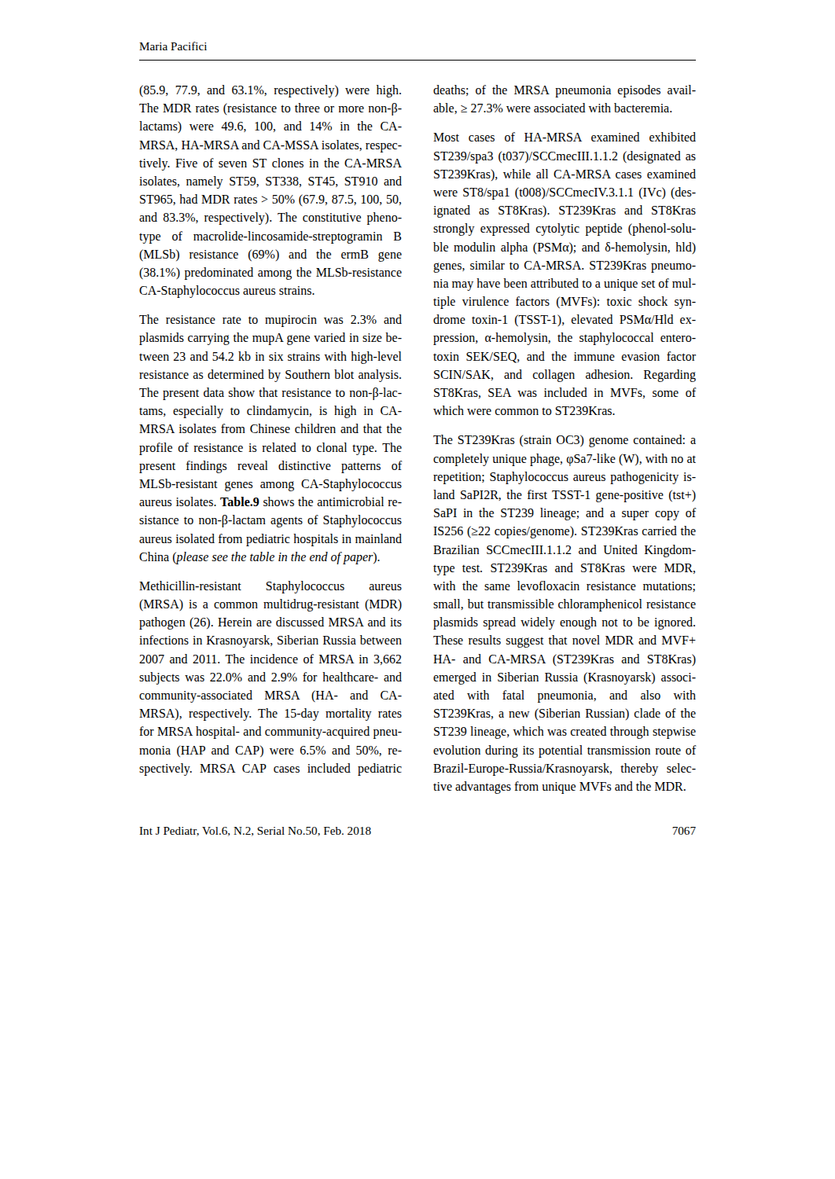Maria Pacifici
(85.9, 77.9, and 63.1%, respectively) were high. The MDR rates (resistance to three or more non-β-lactams) were 49.6, 100, and 14% in the CA-MRSA, HA-MRSA and CA-MSSA isolates, respectively. Five of seven ST clones in the CA-MRSA isolates, namely ST59, ST338, ST45, ST910 and ST965, had MDR rates > 50% (67.9, 87.5, 100, 50, and 83.3%, respectively). The constitutive phenotype of macrolide-lincosamide-streptogramin B (MLSb) resistance (69%) and the ermB gene (38.1%) predominated among the MLSb-resistance CA-Staphylococcus aureus strains.
The resistance rate to mupirocin was 2.3% and plasmids carrying the mupA gene varied in size between 23 and 54.2 kb in six strains with high-level resistance as determined by Southern blot analysis. The present data show that resistance to non-β-lactams, especially to clindamycin, is high in CA-MRSA isolates from Chinese children and that the profile of resistance is related to clonal type. The present findings reveal distinctive patterns of MLSb-resistant genes among CA-Staphylococcus aureus isolates. Table.9 shows the antimicrobial resistance to non-β-lactam agents of Staphylococcus aureus isolated from pediatric hospitals in mainland China (please see the table in the end of paper).
Methicillin-resistant Staphylococcus aureus (MRSA) is a common multidrug-resistant (MDR) pathogen (26). Herein are discussed MRSA and its infections in Krasnoyarsk, Siberian Russia between 2007 and 2011. The incidence of MRSA in 3,662 subjects was 22.0% and 2.9% for healthcare- and community-associated MRSA (HA- and CA-MRSA), respectively. The 15-day mortality rates for MRSA hospital- and community-acquired pneumonia (HAP and CAP) were 6.5% and 50%, respectively. MRSA CAP cases included pediatric deaths; of the MRSA pneumonia episodes available, ≥ 27.3% were associated with bacteremia.
Most cases of HA-MRSA examined exhibited ST239/spa3 (t037)/SCCmecIII.1.1.2 (designated as ST239Kras), while all CA-MRSA cases examined were ST8/spa1 (t008)/SCCmecIV.3.1.1 (IVc) (designated as ST8Kras). ST239Kras and ST8Kras strongly expressed cytolytic peptide (phenol-soluble modulin alpha (PSMα); and δ-hemolysin, hld) genes, similar to CA-MRSA. ST239Kras pneumonia may have been attributed to a unique set of multiple virulence factors (MVFs): toxic shock syndrome toxin-1 (TSST-1), elevated PSMα/Hld expression, α-hemolysin, the staphylococcal enterotoxin SEK/SEQ, and the immune evasion factor SCIN/SAK, and collagen adhesion. Regarding ST8Kras, SEA was included in MVFs, some of which were common to ST239Kras.
The ST239Kras (strain OC3) genome contained: a completely unique phage, φSa7-like (W), with no at repetition; Staphylococcus aureus pathogenicity island SaPI2R, the first TSST-1 gene-positive (tst+) SaPI in the ST239 lineage; and a super copy of IS256 (≥22 copies/genome). ST239Kras carried the Brazilian SCCmecIII.1.1.2 and United Kingdom-type test. ST239Kras and ST8Kras were MDR, with the same levofloxacin resistance mutations; small, but transmissible chloramphenicol resistance plasmids spread widely enough not to be ignored. These results suggest that novel MDR and MVF+ HA- and CA-MRSA (ST239Kras and ST8Kras) emerged in Siberian Russia (Krasnoyarsk) associated with fatal pneumonia, and also with ST239Kras, a new (Siberian Russian) clade of the ST239 lineage, which was created through stepwise evolution during its potential transmission route of Brazil-Europe-Russia/Krasnoyarsk, thereby selective advantages from unique MVFs and the MDR.
Int J Pediatr, Vol.6, N.2, Serial No.50, Feb. 2018
7067